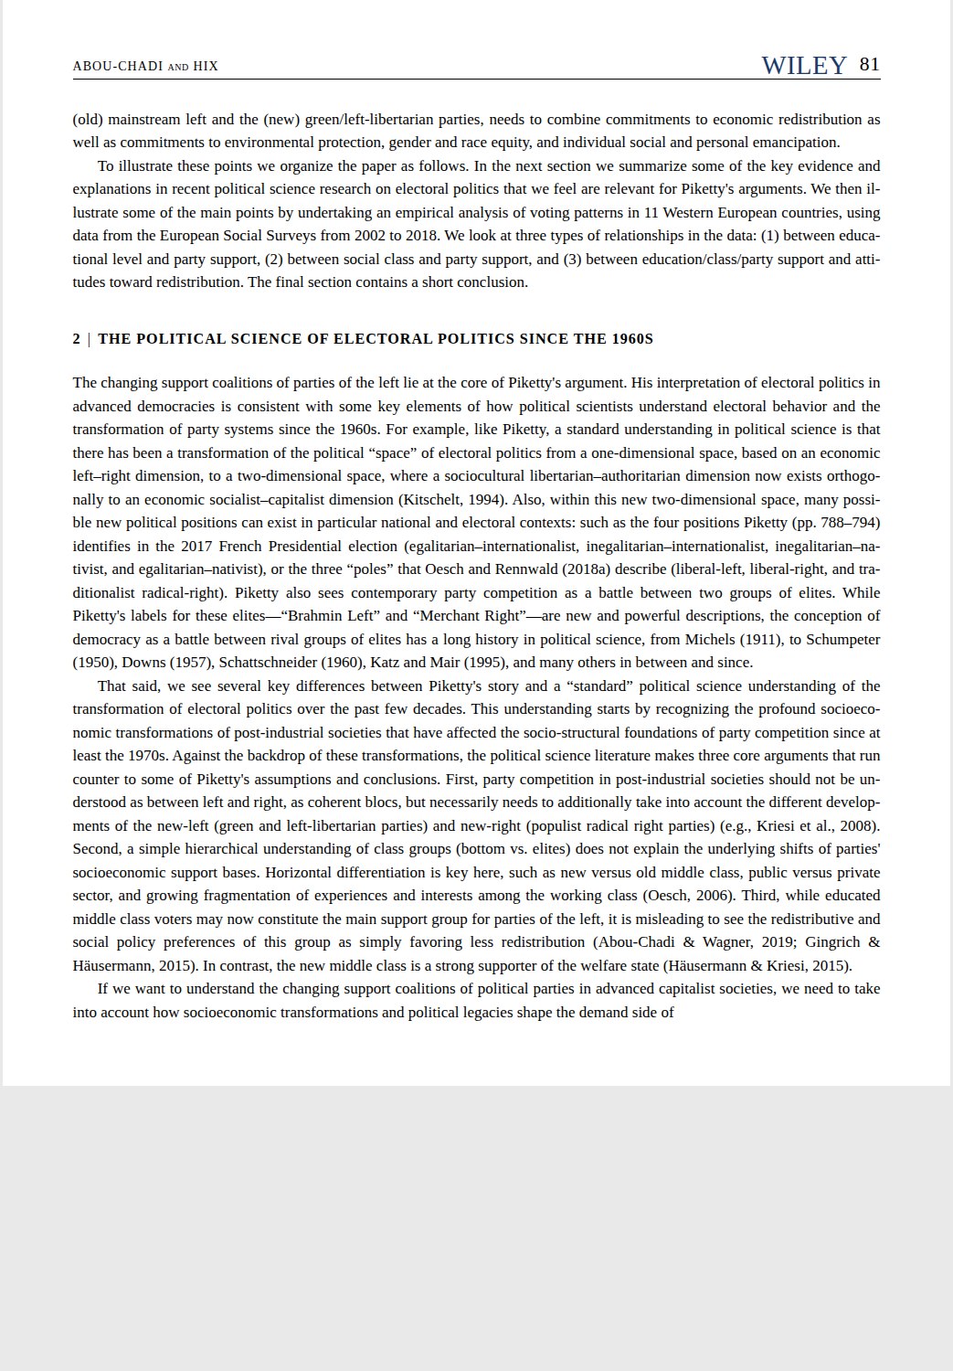Abou‑Chadi and Hix Wiley 81
(old) mainstream left and the (new) green/left-libertarian parties, needs to combine commitments to economic redistribution as well as commitments to environmental protection, gender and race equity, and individual social and personal emancipation.
To illustrate these points we organize the paper as follows. In the next section we summarize some of the key evidence and explanations in recent political science research on electoral politics that we feel are relevant for Piketty's arguments. We then illustrate some of the main points by undertaking an empirical analysis of voting patterns in 11 Western European countries, using data from the European Social Surveys from 2002 to 2018. We look at three types of relationships in the data: (1) between educational level and party support, (2) between social class and party support, and (3) between education/class/party support and attitudes toward redistribution. The final section contains a short conclusion.
2|The political science of electoral politics since the 1960s
The changing support coalitions of parties of the left lie at the core of Piketty's argument. His interpretation of electoral politics in advanced democracies is consistent with some key elements of how political scientists understand electoral behavior and the transformation of party systems since the 1960s. For example, like Piketty, a standard understanding in political science is that there has been a transformation of the political “space” of electoral politics from a one-dimensional space, based on an economic left–right dimension, to a two-dimensional space, where a sociocultural libertarian–authoritarian dimension now exists orthogonally to an economic socialist–capitalist dimension (Kitschelt, 1994). Also, within this new two-dimensional space, many possible new political positions can exist in particular national and electoral contexts: such as the four positions Piketty (pp. 788–794) identifies in the 2017 French Presidential election (egalitarian–internationalist, inegalitarian–internationalist, inegalitarian–nativist, and egalitarian–nativist), or the three “poles” that Oesch and Rennwald (2018a) describe (liberal-left, liberal-right, and traditionalist radical-right). Piketty also sees contemporary party competition as a battle between two groups of elites. While Piketty's labels for these elites—“Brahmin Left” and “Merchant Right”—are new and powerful descriptions, the conception of democracy as a battle between rival groups of elites has a long history in political science, from Michels (1911), to Schumpeter (1950), Downs (1957), Schattschneider (1960), Katz and Mair (1995), and many others in between and since.
That said, we see several key differences between Piketty's story and a “standard” political science understanding of the transformation of electoral politics over the past few decades. This understanding starts by recognizing the profound socioeconomic transformations of post-industrial societies that have affected the socio-structural foundations of party competition since at least the 1970s. Against the backdrop of these transformations, the political science literature makes three core arguments that run counter to some of Piketty's assumptions and conclusions. First, party competition in post-industrial societies should not be understood as between left and right, as coherent blocs, but necessarily needs to additionally take into account the different developments of the new-left (green and left-libertarian parties) and new-right (populist radical right parties) (e.g., Kriesi et al., 2008). Second, a simple hierarchical understanding of class groups (bottom vs. elites) does not explain the underlying shifts of parties' socioeconomic support bases. Horizontal differentiation is key here, such as new versus old middle class, public versus private sector, and growing fragmentation of experiences and interests among the working class (Oesch, 2006). Third, while educated middle class voters may now constitute the main support group for parties of the left, it is misleading to see the redistributive and social policy preferences of this group as simply favoring less redistribution (Abou-Chadi & Wagner, 2019; Gingrich & Häusermann, 2015). In contrast, the new middle class is a strong supporter of the welfare state (Häusermann & Kriesi, 2015).
If we want to understand the changing support coalitions of political parties in advanced capitalist societies, we need to take into account how socioeconomic transformations and political legacies shape the demand side of